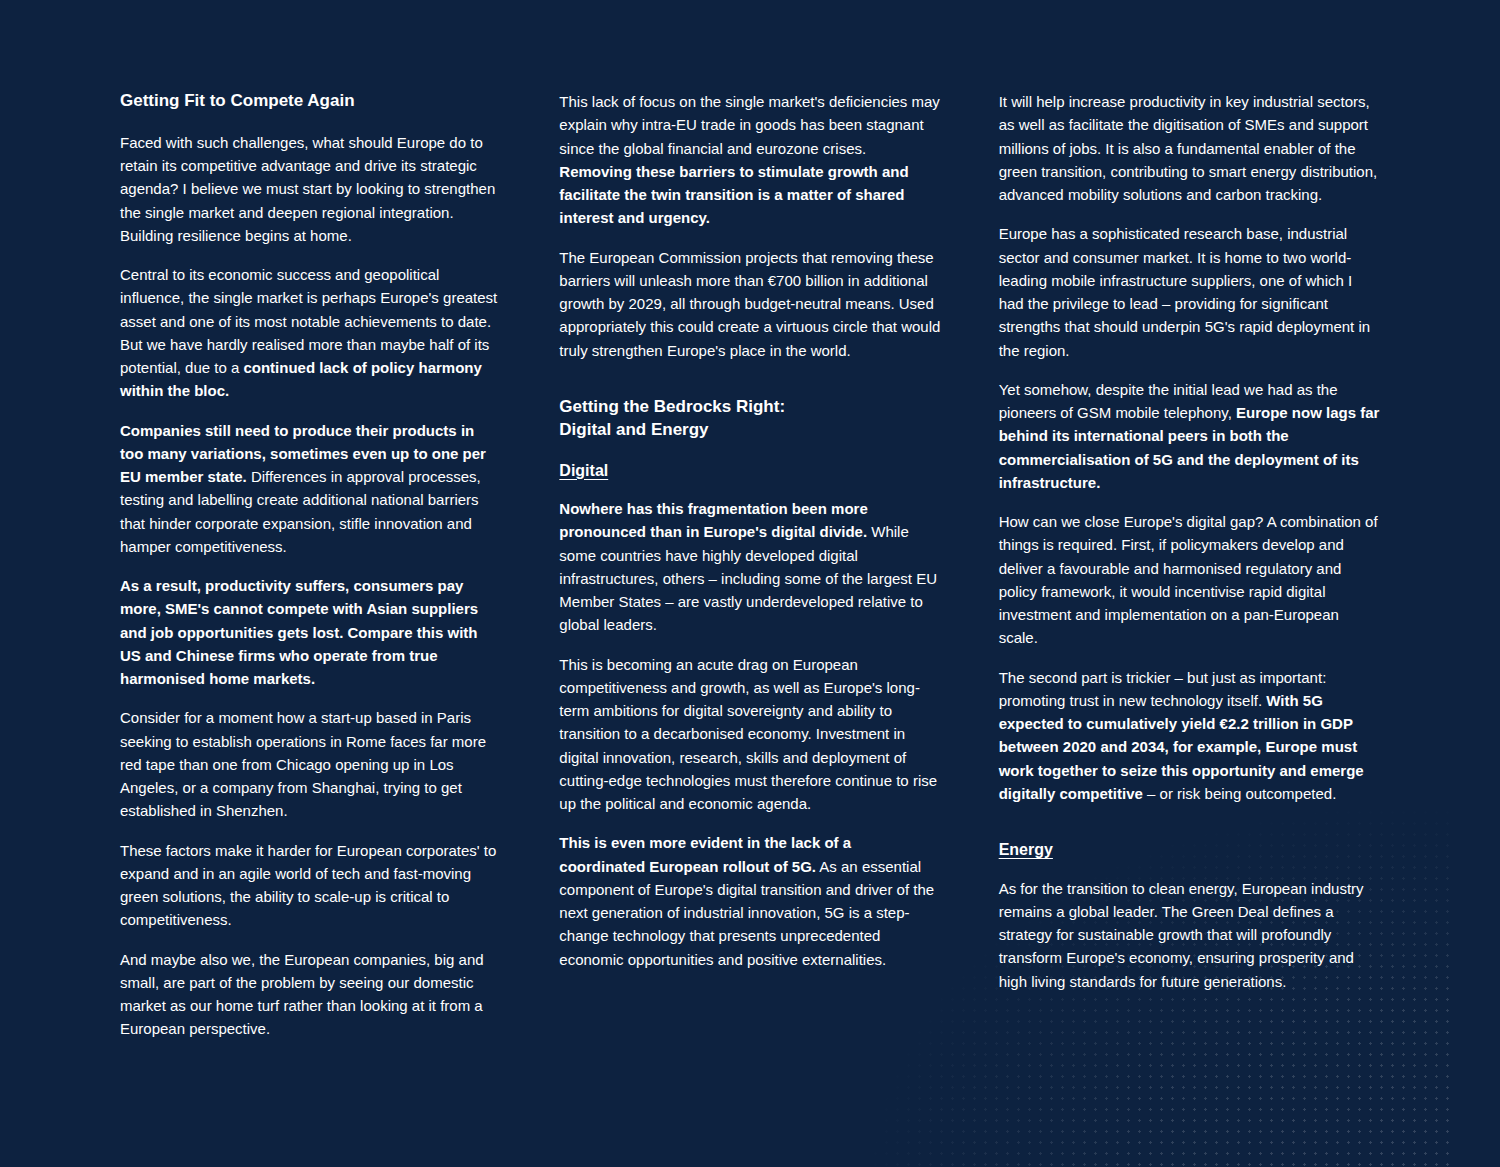Getting Fit to Compete Again
Faced with such challenges, what should Europe do to retain its competitive advantage and drive its strategic agenda? I believe we must start by looking to strengthen the single market and deepen regional integration. Building resilience begins at home.
Central to its economic success and geopolitical influence, the single market is perhaps Europe's greatest asset and one of its most notable achievements to date. But we have hardly realised more than maybe half of its potential, due to a continued lack of policy harmony within the bloc.
Companies still need to produce their products in too many variations, sometimes even up to one per EU member state. Differences in approval processes, testing and labelling create additional national barriers that hinder corporate expansion, stifle innovation and hamper competitiveness.
As a result, productivity suffers, consumers pay more, SME's cannot compete with Asian suppliers and job opportunities gets lost. Compare this with US and Chinese firms who operate from true harmonised home markets.
Consider for a moment how a start-up based in Paris seeking to establish operations in Rome faces far more red tape than one from Chicago opening up in Los Angeles, or a company from Shanghai, trying to get established in Shenzhen.
These factors make it harder for European corporates' to expand and in an agile world of tech and fast-moving green solutions, the ability to scale-up is critical to competitiveness.
And maybe also we, the European companies, big and small, are part of the problem by seeing our domestic market as our home turf rather than looking at it from a European perspective.
This lack of focus on the single market's deficiencies may explain why intra-EU trade in goods has been stagnant since the global financial and eurozone crises. Removing these barriers to stimulate growth and facilitate the twin transition is a matter of shared interest and urgency.
The European Commission projects that removing these barriers will unleash more than €700 billion in additional growth by 2029, all through budget-neutral means. Used appropriately this could create a virtuous circle that would truly strengthen Europe's place in the world.
Getting the Bedrocks Right:
Digital and Energy
Digital
Nowhere has this fragmentation been more pronounced than in Europe's digital divide. While some countries have highly developed digital infrastructures, others – including some of the largest EU Member States – are vastly underdeveloped relative to global leaders.
This is becoming an acute drag on European competitiveness and growth, as well as Europe's long-term ambitions for digital sovereignty and ability to transition to a decarbonised economy. Investment in digital innovation, research, skills and deployment of cutting-edge technologies must therefore continue to rise up the political and economic agenda.
This is even more evident in the lack of a coordinated European rollout of 5G. As an essential component of Europe's digital transition and driver of the next generation of industrial innovation, 5G is a step-change technology that presents unprecedented economic opportunities and positive externalities.
It will help increase productivity in key industrial sectors, as well as facilitate the digitisation of SMEs and support millions of jobs. It is also a fundamental enabler of the green transition, contributing to smart energy distribution, advanced mobility solutions and carbon tracking.
Europe has a sophisticated research base, industrial sector and consumer market. It is home to two world-leading mobile infrastructure suppliers, one of which I had the privilege to lead – providing for significant strengths that should underpin 5G's rapid deployment in the region.
Yet somehow, despite the initial lead we had as the pioneers of GSM mobile telephony, Europe now lags far behind its international peers in both the commercialisation of 5G and the deployment of its infrastructure.
How can we close Europe's digital gap? A combination of things is required. First, if policymakers develop and deliver a favourable and harmonised regulatory and policy framework, it would incentivise rapid digital investment and implementation on a pan-European scale.
The second part is trickier – but just as important: promoting trust in new technology itself. With 5G expected to cumulatively yield €2.2 trillion in GDP between 2020 and 2034, for example, Europe must work together to seize this opportunity and emerge digitally competitive – or risk being outcompeted.
Energy
As for the transition to clean energy, European industry remains a global leader. The Green Deal defines a strategy for sustainable growth that will profoundly transform Europe's economy, ensuring prosperity and high living standards for future generations.